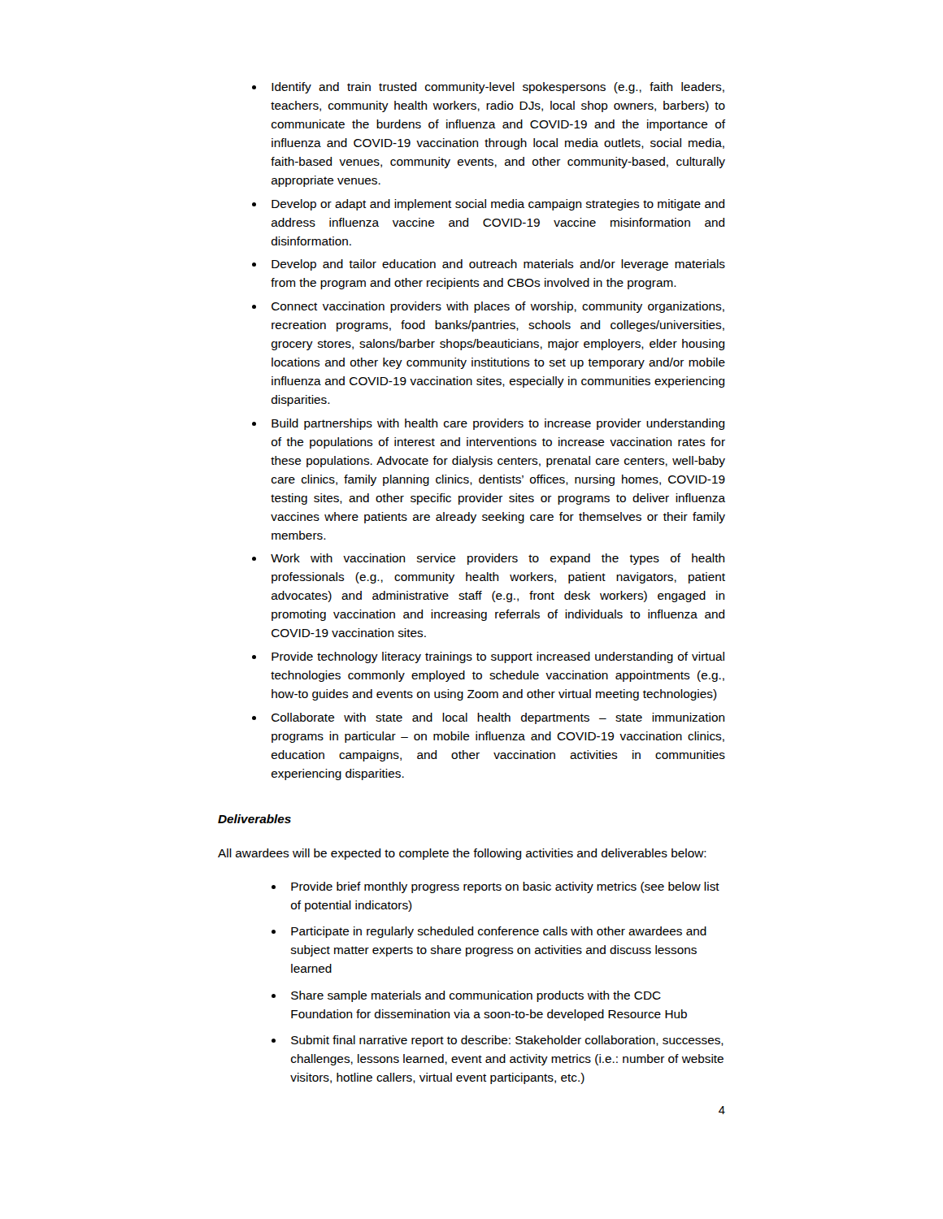Identify and train trusted community-level spokespersons (e.g., faith leaders, teachers, community health workers, radio DJs, local shop owners, barbers) to communicate the burdens of influenza and COVID-19 and the importance of influenza and COVID-19 vaccination through local media outlets, social media, faith-based venues, community events, and other community-based, culturally appropriate venues.
Develop or adapt and implement social media campaign strategies to mitigate and address influenza vaccine and COVID-19 vaccine misinformation and disinformation.
Develop and tailor education and outreach materials and/or leverage materials from the program and other recipients and CBOs involved in the program.
Connect vaccination providers with places of worship, community organizations, recreation programs, food banks/pantries, schools and colleges/universities, grocery stores, salons/barber shops/beauticians, major employers, elder housing locations and other key community institutions to set up temporary and/or mobile influenza and COVID-19 vaccination sites, especially in communities experiencing disparities.
Build partnerships with health care providers to increase provider understanding of the populations of interest and interventions to increase vaccination rates for these populations. Advocate for dialysis centers, prenatal care centers, well-baby care clinics, family planning clinics, dentists’ offices, nursing homes, COVID-19 testing sites, and other specific provider sites or programs to deliver influenza vaccines where patients are already seeking care for themselves or their family members.
Work with vaccination service providers to expand the types of health professionals (e.g., community health workers, patient navigators, patient advocates) and administrative staff (e.g., front desk workers) engaged in promoting vaccination and increasing referrals of individuals to influenza and COVID-19 vaccination sites.
Provide technology literacy trainings to support increased understanding of virtual technologies commonly employed to schedule vaccination appointments (e.g., how-to guides and events on using Zoom and other virtual meeting technologies)
Collaborate with state and local health departments – state immunization programs in particular – on mobile influenza and COVID-19 vaccination clinics, education campaigns, and other vaccination activities in communities experiencing disparities.
Deliverables
All awardees will be expected to complete the following activities and deliverables below:
Provide brief monthly progress reports on basic activity metrics (see below list of potential indicators)
Participate in regularly scheduled conference calls with other awardees and subject matter experts to share progress on activities and discuss lessons learned
Share sample materials and communication products with the CDC Foundation for dissemination via a soon-to-be developed Resource Hub
Submit final narrative report to describe: Stakeholder collaboration, successes, challenges, lessons learned, event and activity metrics (i.e.: number of website visitors, hotline callers, virtual event participants, etc.)
4